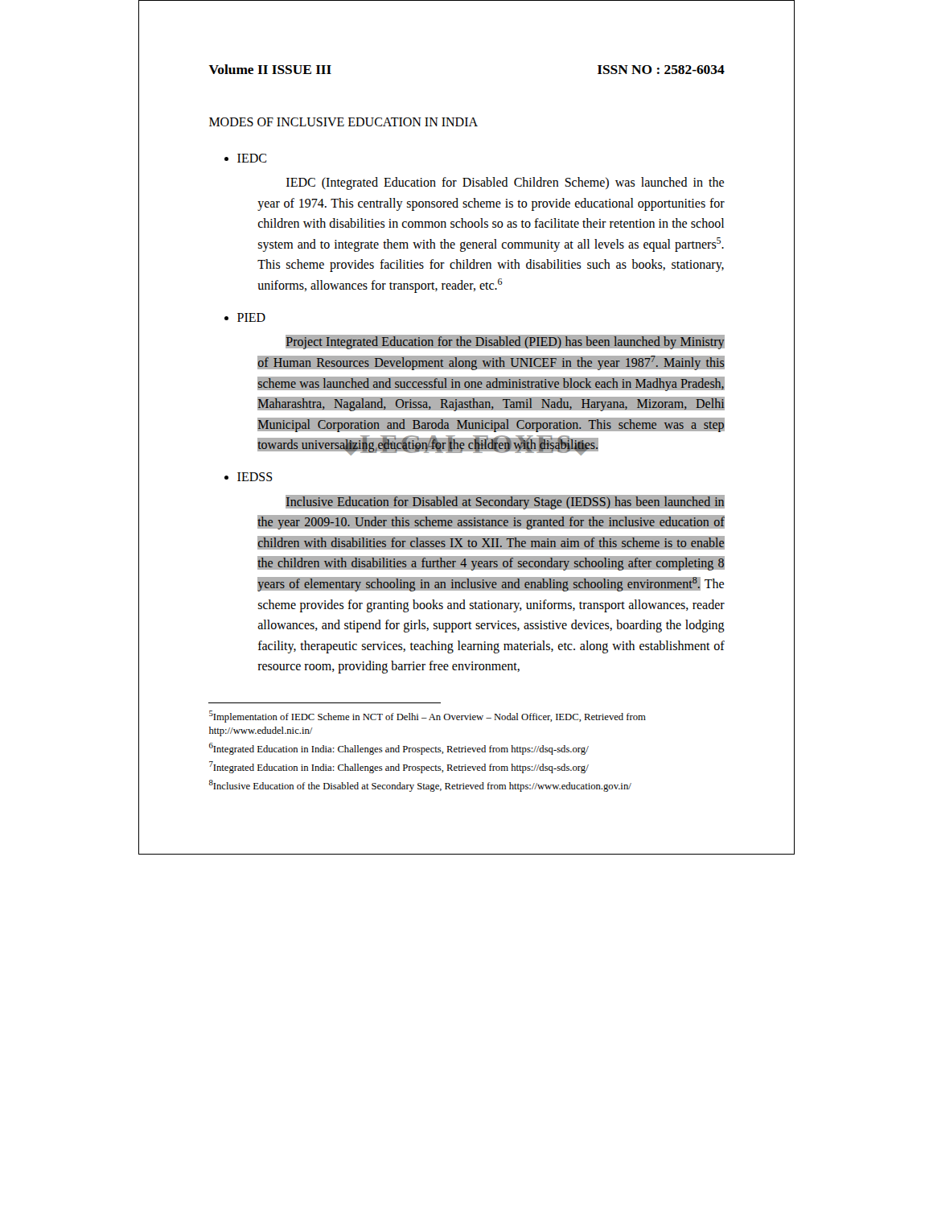Volume II ISSUE III ISSN NO : 2582-6034
◆LEGAL FOXES◆
MODES OF INCLUSIVE EDUCATION IN INDIA
IEDC
IEDC (Integrated Education for Disabled Children Scheme) was launched in the year of 1974. This centrally sponsored scheme is to provide educational opportunities for children with disabilities in common schools so as to facilitate their retention in the school system and to integrate them with the general community at all levels as equal partners5. This scheme provides facilities for children with disabilities such as books, stationary, uniforms, allowances for transport, reader, etc.6
PIED
Project Integrated Education for the Disabled (PIED) has been launched by Ministry of Human Resources Development along with UNICEF in the year 19877. Mainly this scheme was launched and successful in one administrative block each in Madhya Pradesh, Maharashtra, Nagaland, Orissa, Rajasthan, Tamil Nadu, Haryana, Mizoram, Delhi Municipal Corporation and Baroda Municipal Corporation. This scheme was a step towards universalizing education for the children with disabilities.
IEDSS
Inclusive Education for Disabled at Secondary Stage (IEDSS) has been launched in the year 2009-10. Under this scheme assistance is granted for the inclusive education of children with disabilities for classes IX to XII. The main aim of this scheme is to enable the children with disabilities a further 4 years of secondary schooling after completing 8 years of elementary schooling in an inclusive and enabling schooling environment8. The scheme provides for granting books and stationary, uniforms, transport allowances, reader allowances, and stipend for girls, support services, assistive devices, boarding the lodging facility, therapeutic services, teaching learning materials, etc. along with establishment of resource room, providing barrier free environment,
5 Implementation of IEDC Scheme in NCT of Delhi – An Overview – Nodal Officer, IEDC, Retrieved from http://www.edudel.nic.in/
6 Integrated Education in India: Challenges and Prospects, Retrieved from https://dsq-sds.org/
7 Integrated Education in India: Challenges and Prospects, Retrieved from https://dsq-sds.org/
8 Inclusive Education of the Disabled at Secondary Stage, Retrieved from https://www.education.gov.in/